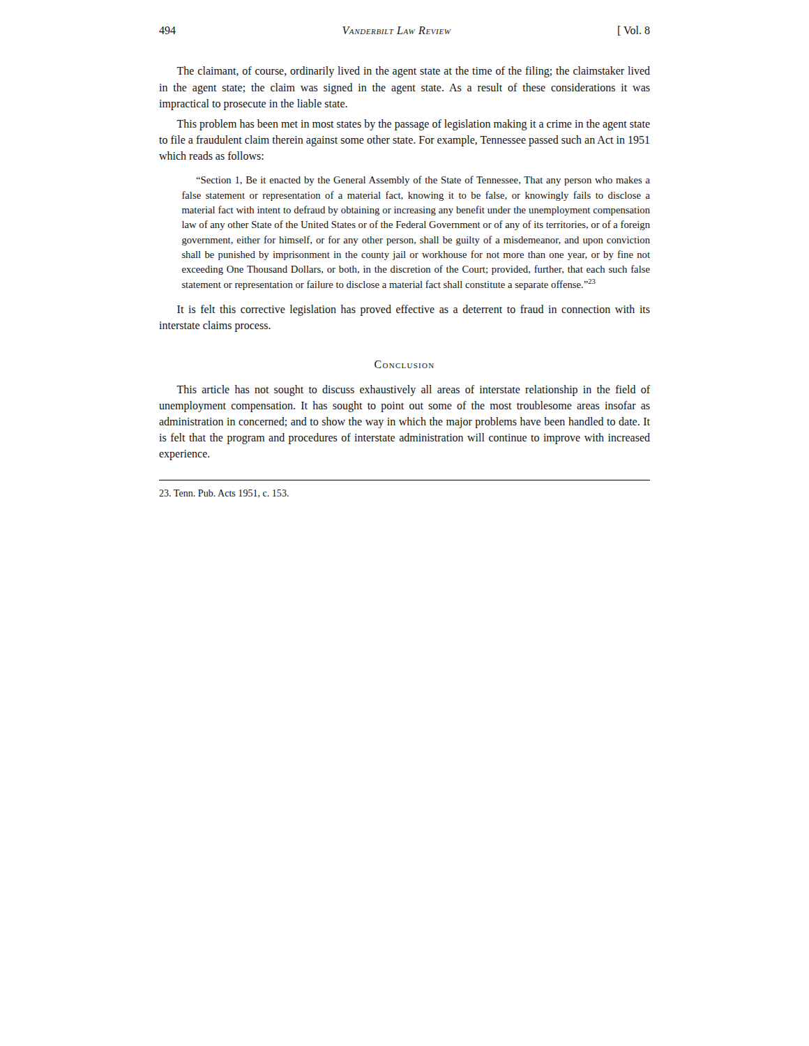494 Vanderbilt Law Review [ Vol. 8
The claimant, of course, ordinarily lived in the agent state at the time of the filing; the claimstaker lived in the agent state; the claim was signed in the agent state. As a result of these considerations it was impractical to prosecute in the liable state.
This problem has been met in most states by the passage of legislation making it a crime in the agent state to file a fraudulent claim therein against some other state. For example, Tennessee passed such an Act in 1951 which reads as follows:
“Section 1, Be it enacted by the General Assembly of the State of Tennessee, That any person who makes a false statement or representation of a material fact, knowing it to be false, or knowingly fails to disclose a material fact with intent to defraud by obtaining or increasing any benefit under the unemployment compensation law of any other State of the United States or of the Federal Government or of any of its territories, or of a foreign government, either for himself, or for any other person, shall be guilty of a misdemeanor, and upon conviction shall be punished by imprisonment in the county jail or workhouse for not more than one year, or by fine not exceeding One Thousand Dollars, or both, in the discretion of the Court; provided, further, that each such false statement or representation or failure to disclose a material fact shall constitute a separate offense.”23
It is felt this corrective legislation has proved effective as a deterrent to fraud in connection with its interstate claims process.
Conclusion
This article has not sought to discuss exhaustively all areas of interstate relationship in the field of unemployment compensation. It has sought to point out some of the most troublesome areas insofar as administration in concerned; and to show the way in which the major problems have been handled to date. It is felt that the program and procedures of interstate administration will continue to improve with increased experience.
23. Tenn. Pub. Acts 1951, c. 153.